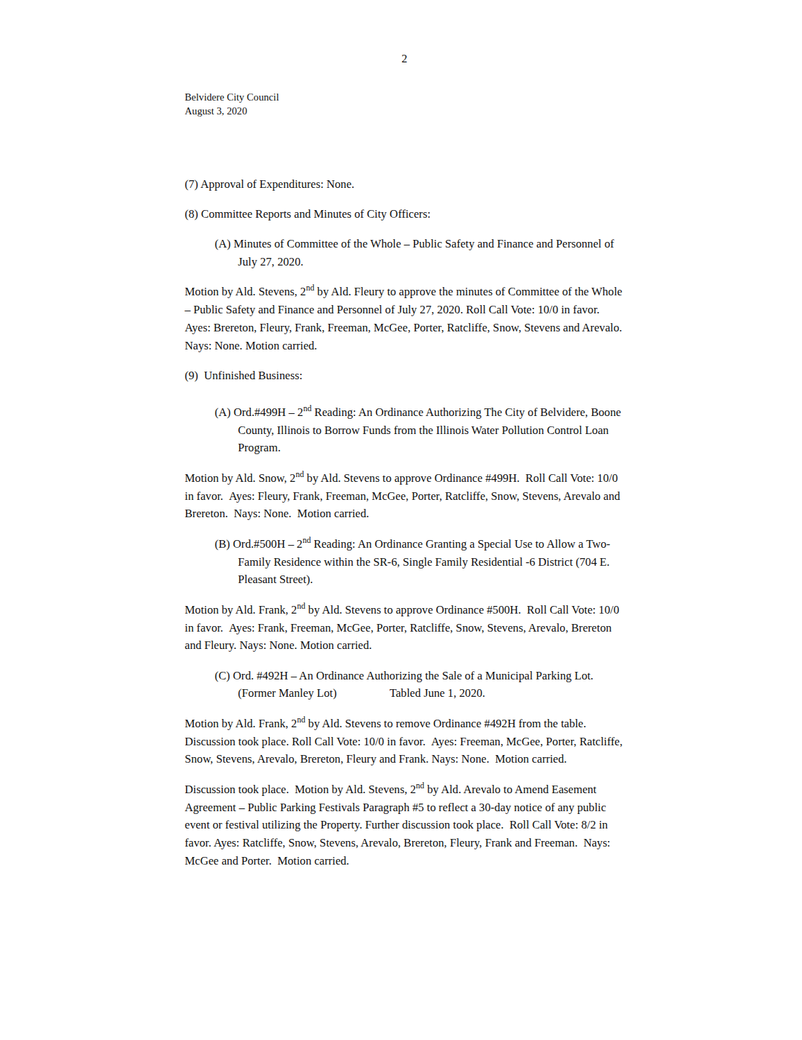2
Belvidere City Council
August 3, 2020
(7) Approval of Expenditures: None.
(8) Committee Reports and Minutes of City Officers:
(A) Minutes of Committee of the Whole – Public Safety and Finance and Personnel of July 27, 2020.
Motion by Ald. Stevens, 2nd by Ald. Fleury to approve the minutes of Committee of the Whole – Public Safety and Finance and Personnel of July 27, 2020. Roll Call Vote: 10/0 in favor. Ayes: Brereton, Fleury, Frank, Freeman, McGee, Porter, Ratcliffe, Snow, Stevens and Arevalo. Nays: None. Motion carried.
(9) Unfinished Business:
(A) Ord.#499H – 2nd Reading: An Ordinance Authorizing The City of Belvidere, Boone County, Illinois to Borrow Funds from the Illinois Water Pollution Control Loan Program.
Motion by Ald. Snow, 2nd by Ald. Stevens to approve Ordinance #499H. Roll Call Vote: 10/0 in favor. Ayes: Fleury, Frank, Freeman, McGee, Porter, Ratcliffe, Snow, Stevens, Arevalo and Brereton. Nays: None. Motion carried.
(B) Ord.#500H – 2nd Reading: An Ordinance Granting a Special Use to Allow a Two-Family Residence within the SR-6, Single Family Residential -6 District (704 E. Pleasant Street).
Motion by Ald. Frank, 2nd by Ald. Stevens to approve Ordinance #500H. Roll Call Vote: 10/0 in favor. Ayes: Frank, Freeman, McGee, Porter, Ratcliffe, Snow, Stevens, Arevalo, Brereton and Fleury. Nays: None. Motion carried.
(C) Ord. #492H – An Ordinance Authorizing the Sale of a Municipal Parking Lot.
(Former Manley Lot) Tabled June 1, 2020.
Motion by Ald. Frank, 2nd by Ald. Stevens to remove Ordinance #492H from the table. Discussion took place. Roll Call Vote: 10/0 in favor. Ayes: Freeman, McGee, Porter, Ratcliffe, Snow, Stevens, Arevalo, Brereton, Fleury and Frank. Nays: None. Motion carried.
Discussion took place. Motion by Ald. Stevens, 2nd by Ald. Arevalo to Amend Easement Agreement – Public Parking Festivals Paragraph #5 to reflect a 30-day notice of any public event or festival utilizing the Property. Further discussion took place. Roll Call Vote: 8/2 in favor. Ayes: Ratcliffe, Snow, Stevens, Arevalo, Brereton, Fleury, Frank and Freeman. Nays: McGee and Porter. Motion carried.